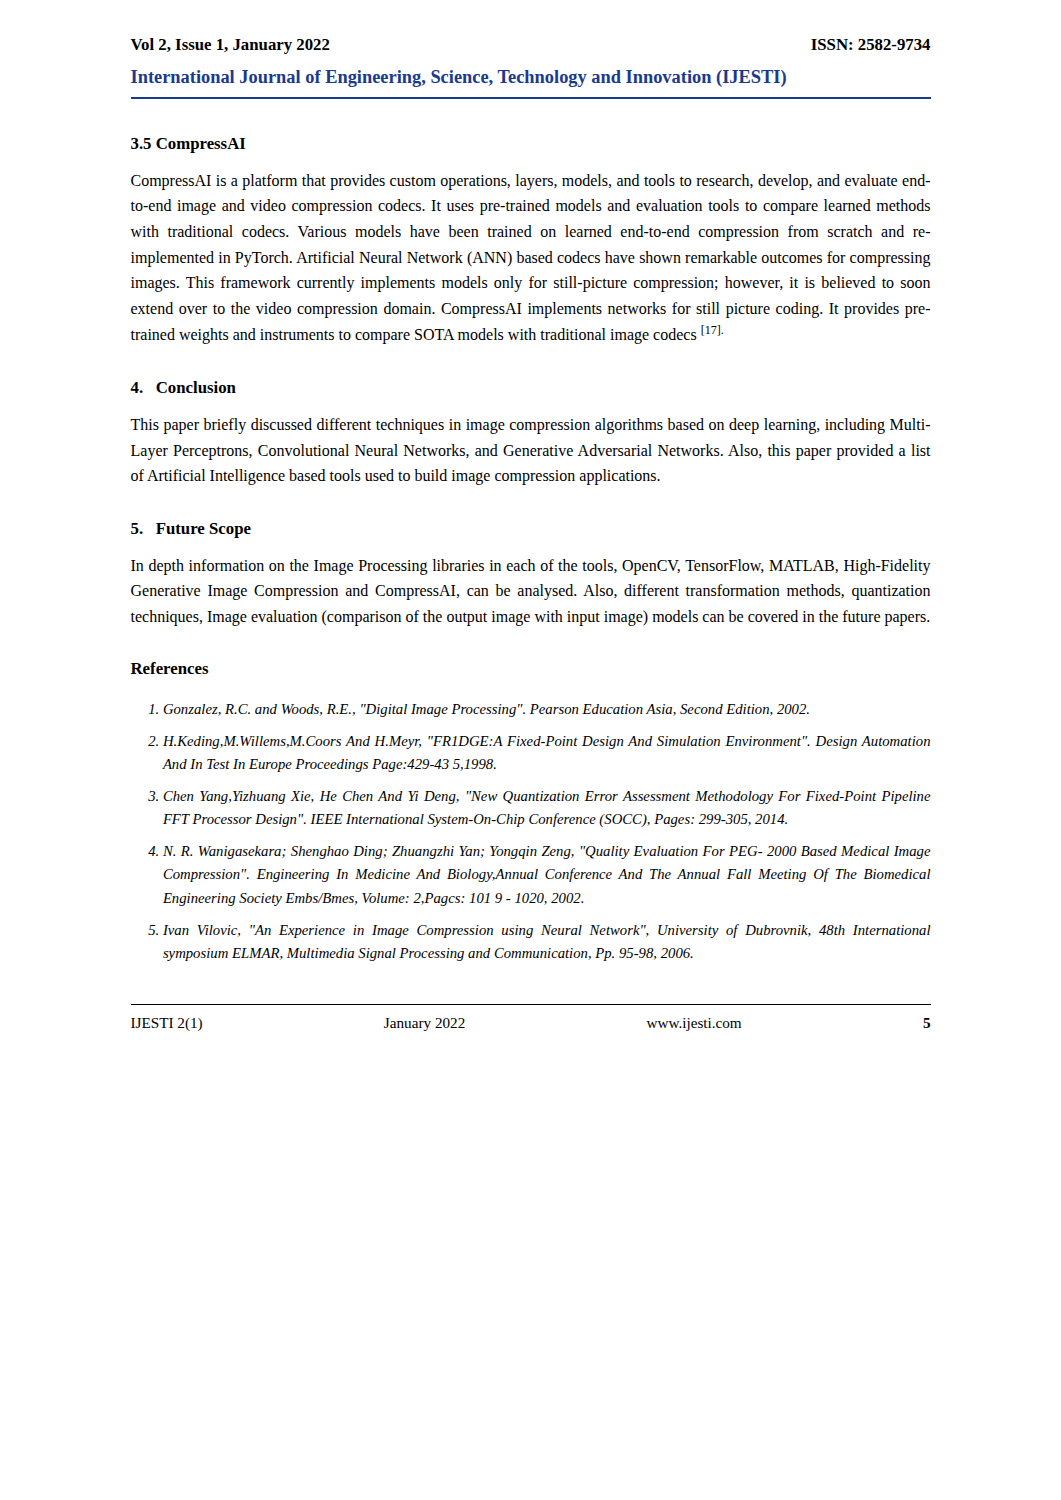Vol 2, Issue 1, January 2022 ISSN: 2582-9734
International Journal of Engineering, Science, Technology and Innovation (IJESTI)
3.5 CompressAI
CompressAI is a platform that provides custom operations, layers, models, and tools to research, develop, and evaluate end-to-end image and video compression codecs. It uses pre-trained models and evaluation tools to compare learned methods with traditional codecs. Various models have been trained on learned end-to-end compression from scratch and re-implemented in PyTorch. Artificial Neural Network (ANN) based codecs have shown remarkable outcomes for compressing images. This framework currently implements models only for still-picture compression; however, it is believed to soon extend over to the video compression domain. CompressAI implements networks for still picture coding. It provides pre-trained weights and instruments to compare SOTA models with traditional image codecs [17].
4. Conclusion
This paper briefly discussed different techniques in image compression algorithms based on deep learning, including Multi-Layer Perceptrons, Convolutional Neural Networks, and Generative Adversarial Networks. Also, this paper provided a list of Artificial Intelligence based tools used to build image compression applications.
5. Future Scope
In depth information on the Image Processing libraries in each of the tools, OpenCV, TensorFlow, MATLAB, High-Fidelity Generative Image Compression and CompressAI, can be analysed. Also, different transformation methods, quantization techniques, Image evaluation (comparison of the output image with input image) models can be covered in the future papers.
References
Gonzalez, R.C. and Woods, R.E., "Digital Image Processing". Pearson Education Asia, Second Edition, 2002.
H.Keding,M.Willems,M.Coors And H.Meyr, "FR1DGE:A Fixed-Point Design And Simulation Environment". Design Automation And In Test In Europe Proceedings Page:429-43 5,1998.
Chen Yang,Yizhuang Xie, He Chen And Yi Deng, "New Quantization Error Assessment Methodology For Fixed-Point Pipeline FFT Processor Design". IEEE International System-On-Chip Conference (SOCC), Pages: 299-305, 2014.
N. R. Wanigasekara; Shenghao Ding; Zhuangzhi Yan; Yongqin Zeng, "Quality Evaluation For PEG- 2000 Based Medical Image Compression". Engineering In Medicine And Biology,Annual Conference And The Annual Fall Meeting Of The Biomedical Engineering Society Embs/Bmes, Volume: 2,Pagcs: 101 9 - 1020, 2002.
Ivan Vilovic, "An Experience in Image Compression using Neural Network", University of Dubrovnik, 48th International symposium ELMAR, Multimedia Signal Processing and Communication, Pp. 95-98, 2006.
IJESTI 2(1) January 2022 www.ijesti.com 5